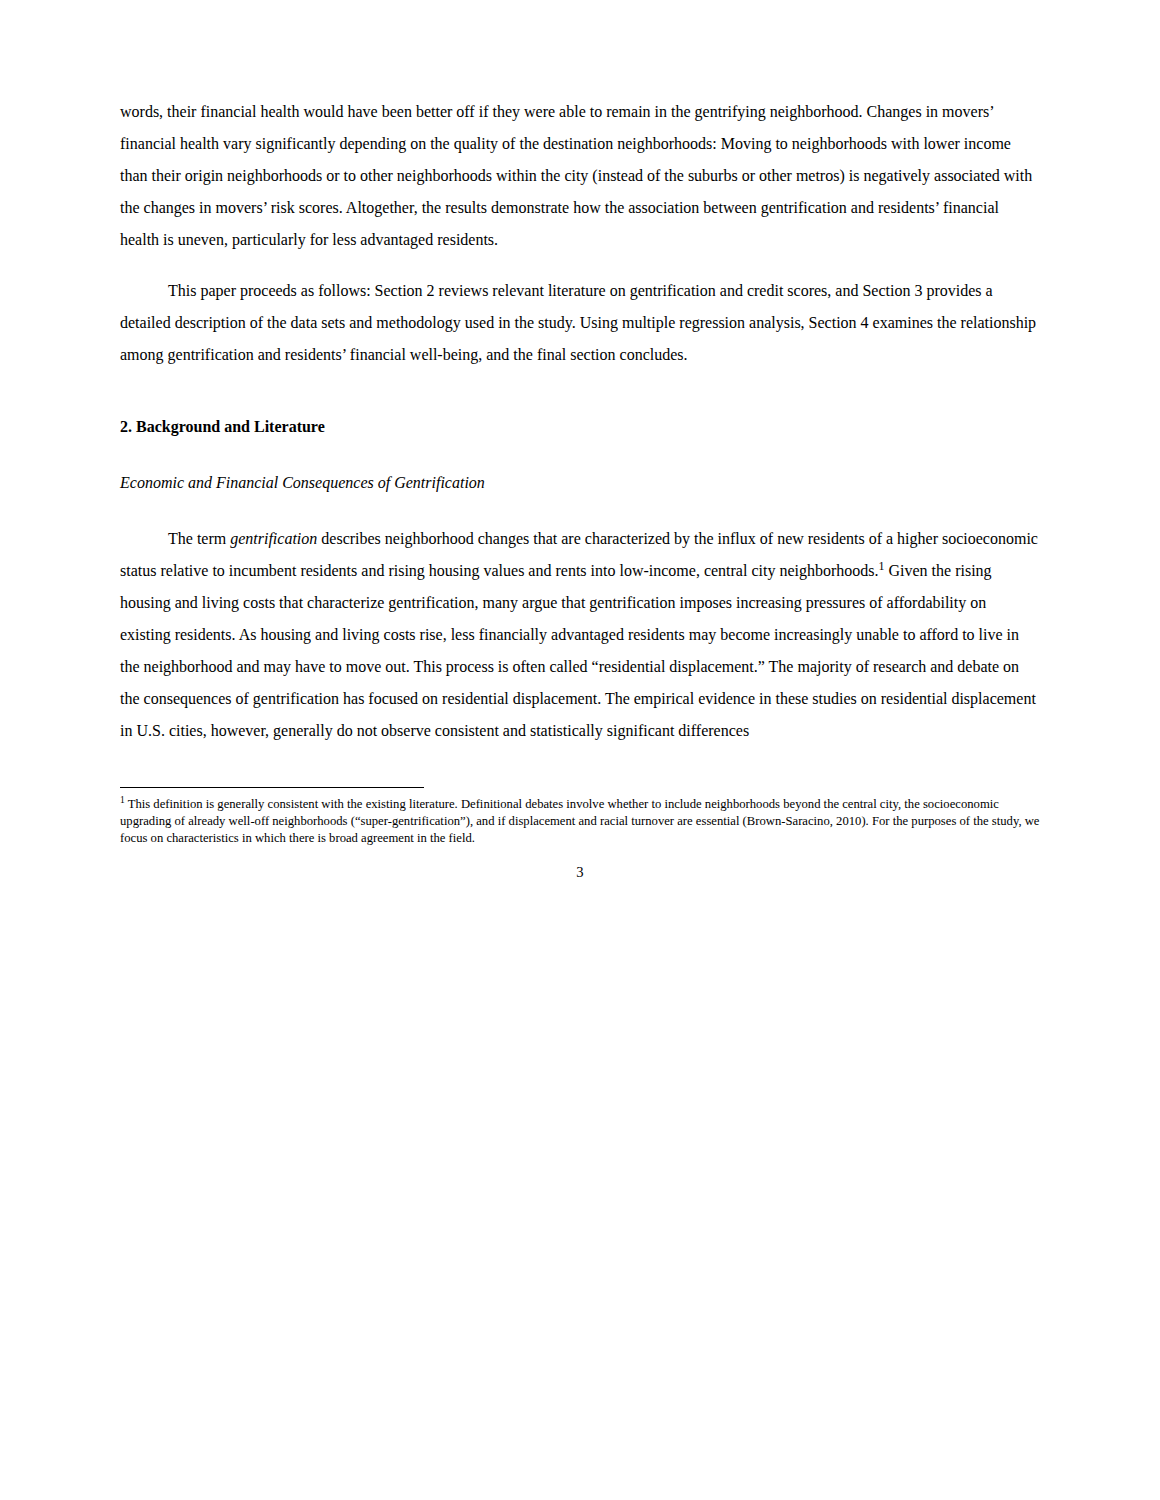words, their financial health would have been better off if they were able to remain in the gentrifying neighborhood. Changes in movers’ financial health vary significantly depending on the quality of the destination neighborhoods: Moving to neighborhoods with lower income than their origin neighborhoods or to other neighborhoods within the city (instead of the suburbs or other metros) is negatively associated with the changes in movers’ risk scores. Altogether, the results demonstrate how the association between gentrification and residents’ financial health is uneven, particularly for less advantaged residents.
This paper proceeds as follows: Section 2 reviews relevant literature on gentrification and credit scores, and Section 3 provides a detailed description of the data sets and methodology used in the study. Using multiple regression analysis, Section 4 examines the relationship among gentrification and residents’ financial well-being, and the final section concludes.
2. Background and Literature
Economic and Financial Consequences of Gentrification
The term gentrification describes neighborhood changes that are characterized by the influx of new residents of a higher socioeconomic status relative to incumbent residents and rising housing values and rents into low-income, central city neighborhoods.1 Given the rising housing and living costs that characterize gentrification, many argue that gentrification imposes increasing pressures of affordability on existing residents. As housing and living costs rise, less financially advantaged residents may become increasingly unable to afford to live in the neighborhood and may have to move out. This process is often called “residential displacement.” The majority of research and debate on the consequences of gentrification has focused on residential displacement. The empirical evidence in these studies on residential displacement in U.S. cities, however, generally do not observe consistent and statistically significant differences
1 This definition is generally consistent with the existing literature. Definitional debates involve whether to include neighborhoods beyond the central city, the socioeconomic upgrading of already well-off neighborhoods (“super-gentrification”), and if displacement and racial turnover are essential (Brown-Saracino, 2010). For the purposes of the study, we focus on characteristics in which there is broad agreement in the field.
3